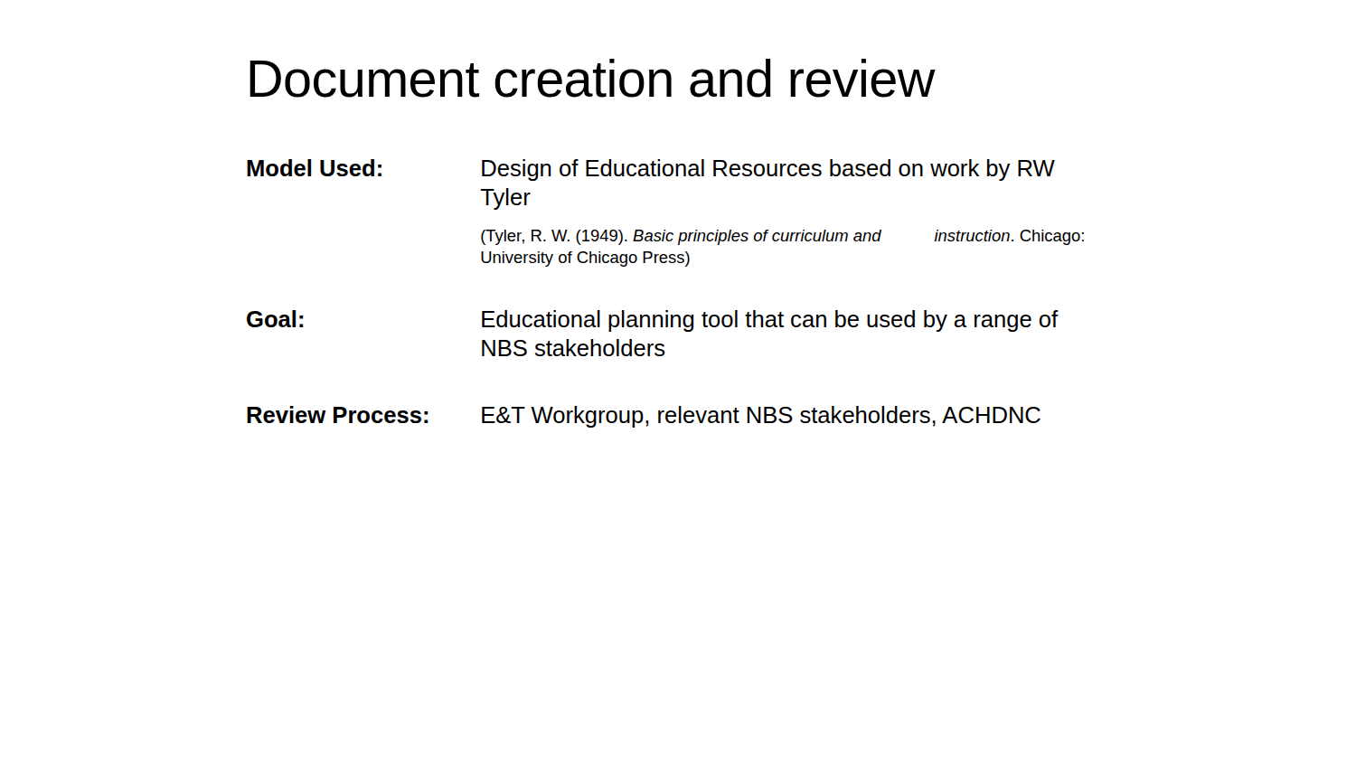Document creation and review
Model Used:
Design of Educational Resources based on work by RW Tyler (Tyler, R. W. (1949). Basic principles of curriculum and instruction. Chicago: University of Chicago Press)
Goal:
Educational planning tool that can be used by a range of NBS stakeholders
Review Process:
E&T Workgroup, relevant NBS stakeholders, ACHDNC